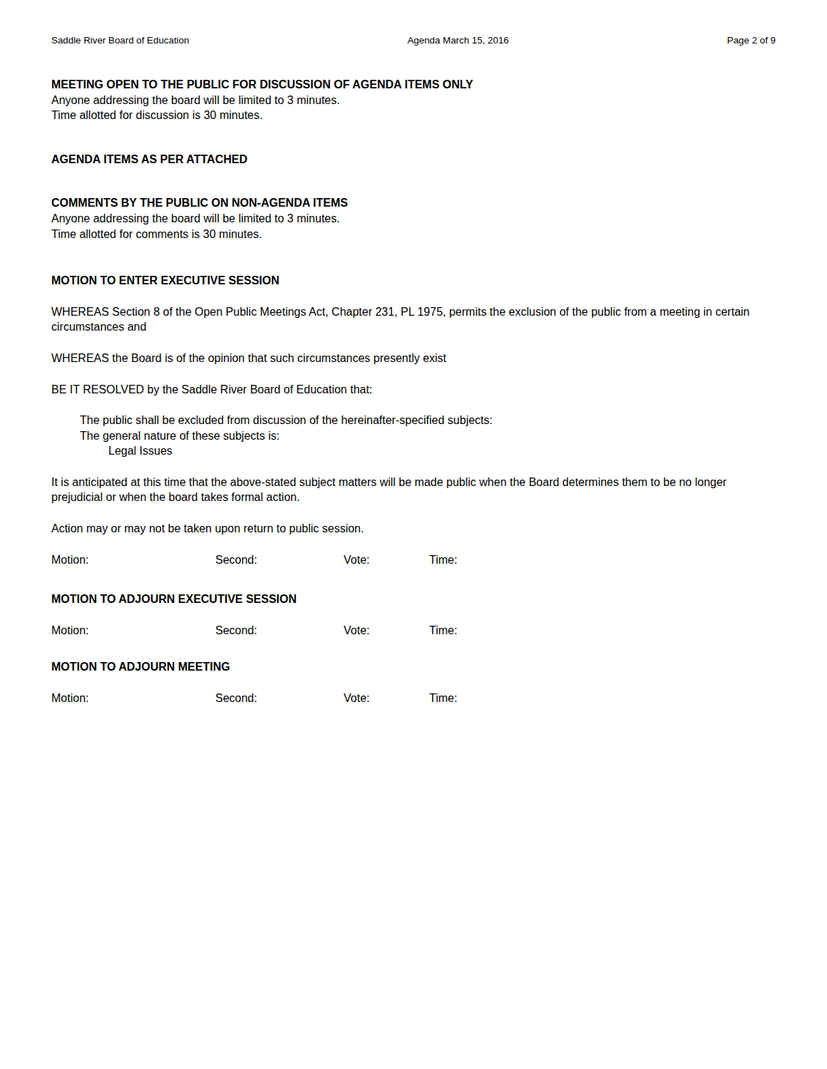Saddle River Board of Education
Agenda March 15, 2016
Page 2 of 9
Meeting Open to the Public for Discussion of Agenda Items Only
Anyone addressing the board will be limited to 3 minutes.
Time allotted for discussion is 30 minutes.
Agenda Items as per Attached
Comments by the Public on Non-Agenda Items
Anyone addressing the board will be limited to 3 minutes.
Time allotted for comments is 30 minutes.
Motion to Enter Executive Session
WHEREAS Section 8 of the Open Public Meetings Act, Chapter 231, PL 1975, permits the exclusion of the public from a meeting in certain circumstances and
WHEREAS the Board is of the opinion that such circumstances presently exist
BE IT RESOLVED by the Saddle River Board of Education that:
The public shall be excluded from discussion of the hereinafter-specified subjects:
The general nature of these subjects is:
Legal Issues
It is anticipated at this time that the above-stated subject matters will be made public when the Board determines them to be no longer prejudicial or when the board takes formal action.
Action may or may not be taken upon return to public session.
Motion: Second: Vote: Time:
Motion to Adjourn Executive Session
Motion: Second: Vote: Time:
Motion to Adjourn Meeting
Motion: Second: Vote: Time: